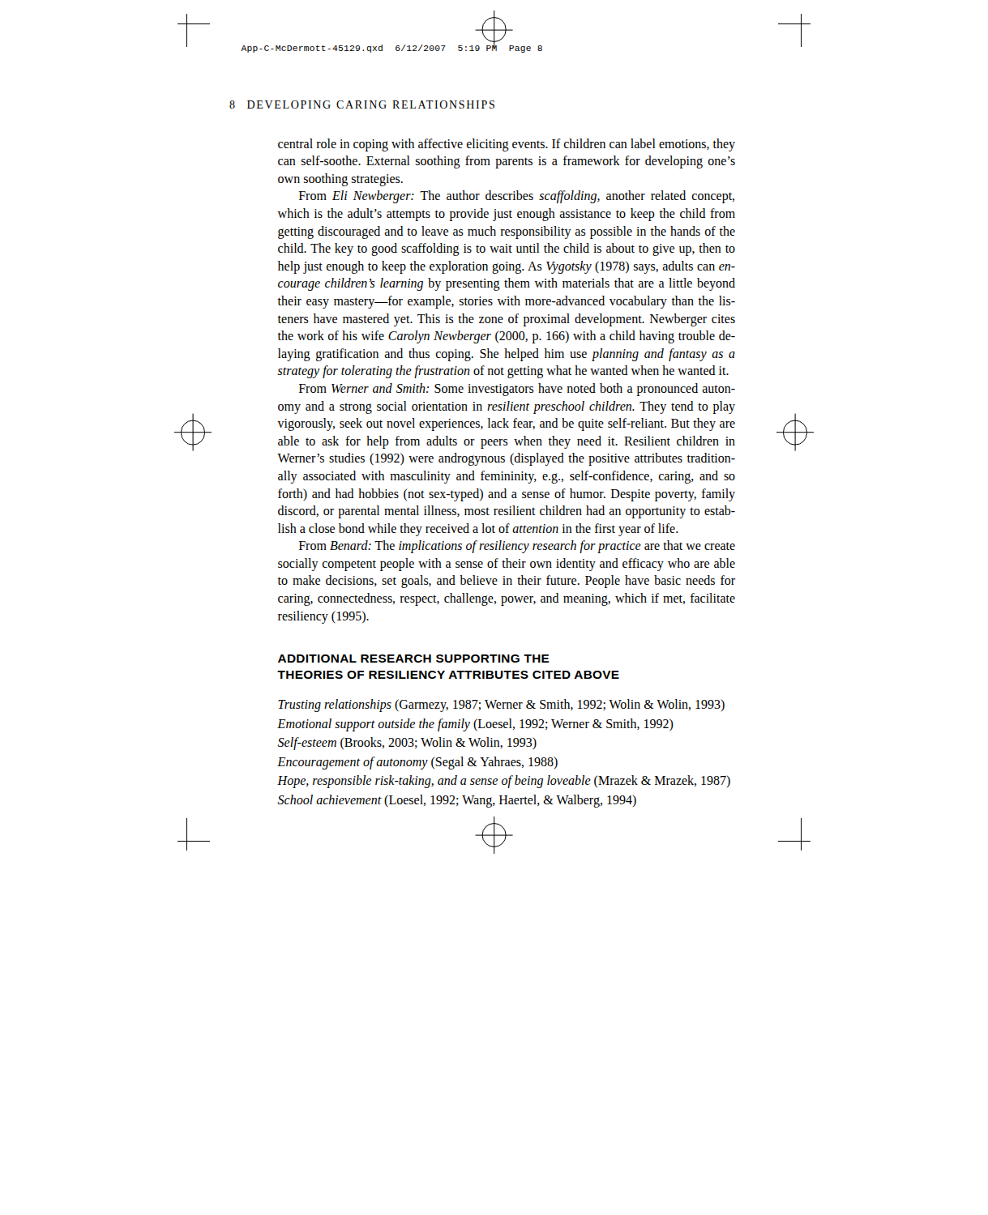App-C-McDermott-45129.qxd 6/12/2007 5:19 PM Page 8
8 DEVELOPING CARING RELATIONSHIPS
central role in coping with affective eliciting events. If children can label emotions, they can self-soothe. External soothing from parents is a framework for developing one’s own soothing strategies.
From Eli Newberger: The author describes scaffolding, another related concept, which is the adult’s attempts to provide just enough assistance to keep the child from getting discouraged and to leave as much responsibility as possible in the hands of the child. The key to good scaffolding is to wait until the child is about to give up, then to help just enough to keep the exploration going. As Vygotsky (1978) says, adults can encourage children’s learning by presenting them with materials that are a little beyond their easy mastery—for example, stories with more-advanced vocabulary than the listeners have mastered yet. This is the zone of proximal development. Newberger cites the work of his wife Carolyn Newberger (2000, p. 166) with a child having trouble delaying gratification and thus coping. She helped him use planning and fantasy as a strategy for tolerating the frustration of not getting what he wanted when he wanted it.
From Werner and Smith: Some investigators have noted both a pronounced autonomy and a strong social orientation in resilient preschool children. They tend to play vigorously, seek out novel experiences, lack fear, and be quite self-reliant. But they are able to ask for help from adults or peers when they need it. Resilient children in Werner’s studies (1992) were androgynous (displayed the positive attributes traditionally associated with masculinity and femininity, e.g., self-confidence, caring, and so forth) and had hobbies (not sex-typed) and a sense of humor. Despite poverty, family discord, or parental mental illness, most resilient children had an opportunity to establish a close bond while they received a lot of attention in the first year of life.
From Benard: The implications of resiliency research for practice are that we create socially competent people with a sense of their own identity and efficacy who are able to make decisions, set goals, and believe in their future. People have basic needs for caring, connectedness, respect, challenge, power, and meaning, which if met, facilitate resiliency (1995).
Additional Research Supporting the
Theories of Resiliency Attributes Cited Above
Trusting relationships (Garmezy, 1987; Werner & Smith, 1992; Wolin & Wolin, 1993)
Emotional support outside the family (Loesel, 1992; Werner & Smith, 1992)
Self-esteem (Brooks, 2003; Wolin & Wolin, 1993)
Encouragement of autonomy (Segal & Yahraes, 1988)
Hope, responsible risk-taking, and a sense of being loveable (Mrazek & Mrazek, 1987)
School achievement (Loesel, 1992; Wang, Haertel, & Walberg, 1994)